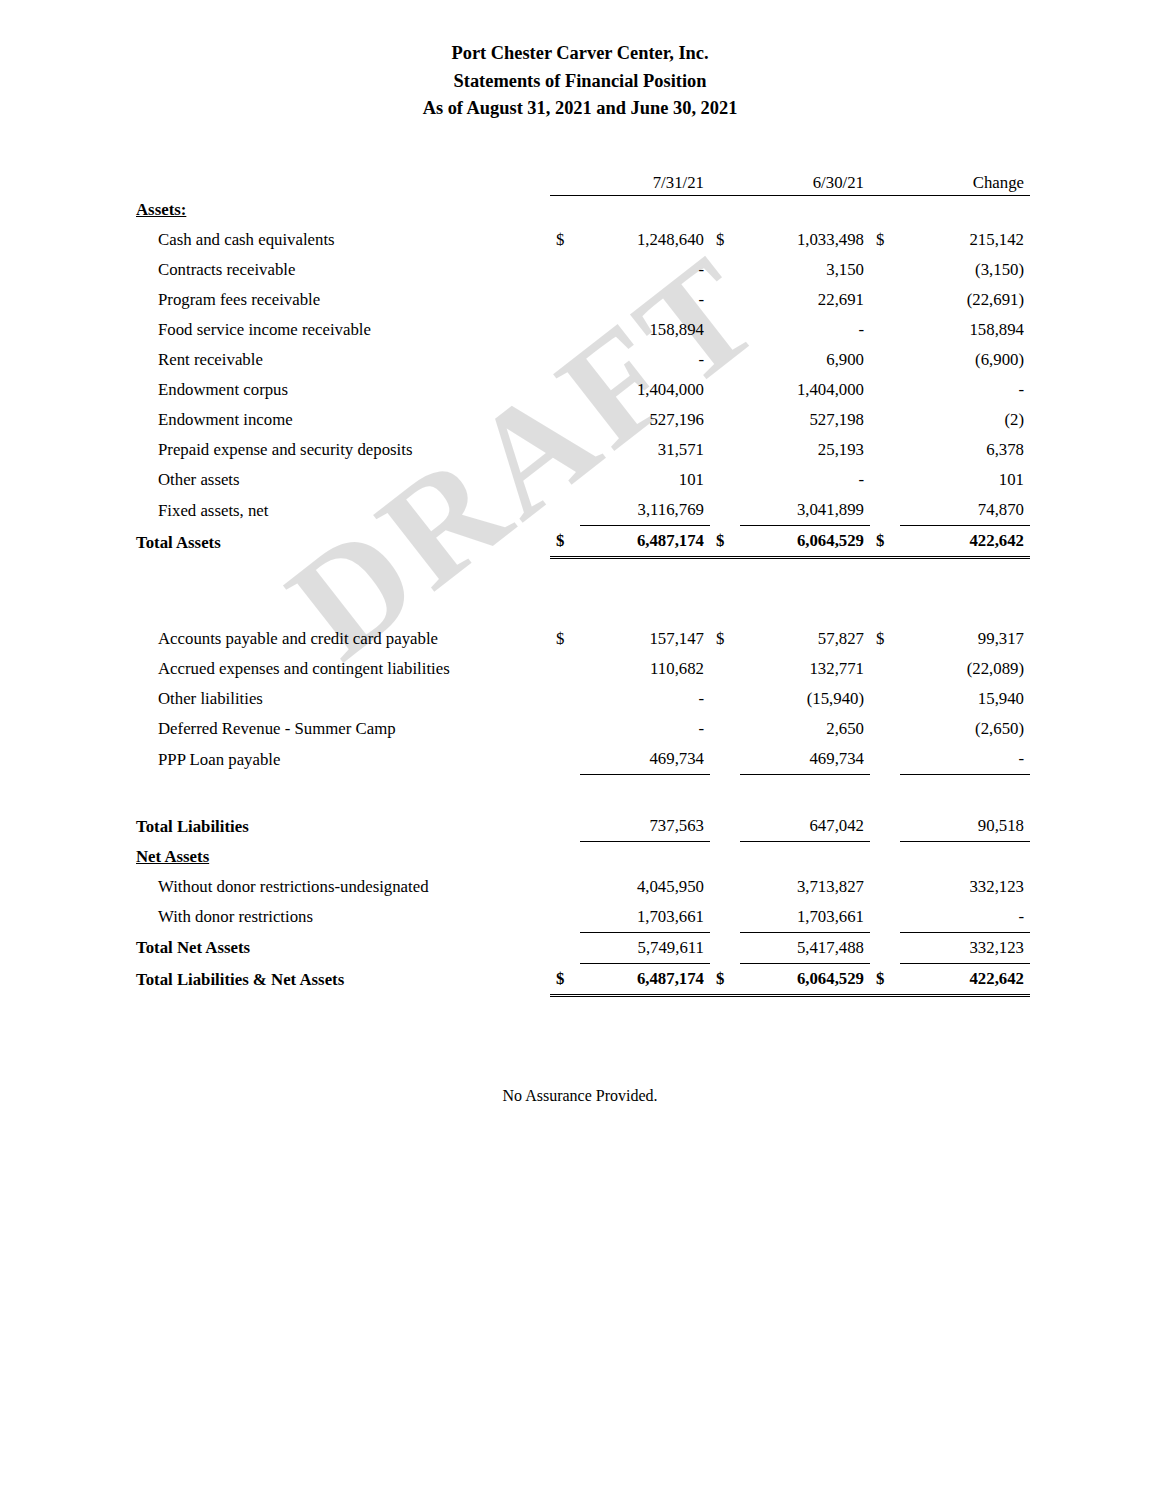DRAFT
Port Chester Carver Center, Inc.
Statements of Financial Position
As of August 31, 2021 and June 30, 2021
| | 7/31/21 | 6/30/21 | Change |
| Assets: | |
| Cash and cash equivalents | $ | 1,248,640 | $ | 1,033,498 | $ | 215,142 |
| Contracts receivable | | - | | 3,150 | | (3,150) |
| Program fees receivable | | - | | 22,691 | | (22,691) |
| Food service income receivable | | 158,894 | | - | | 158,894 |
| Rent receivable | | - | | 6,900 | | (6,900) |
| Endowment corpus | | 1,404,000 | | 1,404,000 | | - |
| Endowment income | | 527,196 | | 527,198 | | (2) |
| Prepaid expense and security deposits | | 31,571 | | 25,193 | | 6,378 |
| Other assets | | 101 | | - | | 101 |
| Fixed assets, net | | 3,116,769 | | 3,041,899 | | 74,870 |
| Total Assets | $ | 6,487,174 | $ | 6,064,529 | $ | 422,642 |
| Accounts payable and credit card payable | $ | 157,147 | $ | 57,827 | $ | 99,317 |
| Accrued expenses and contingent liabilities | | 110,682 | | 132,771 | | (22,089) |
| Other liabilities | | - | | (15,940) | | 15,940 |
| Deferred Revenue - Summer Camp | | - | | 2,650 | | (2,650) |
| PPP Loan payable | | 469,734 | | 469,734 | | - |
| Total Liabilities | | 737,563 | | 647,042 | | 90,518 |
| Net Assets | |
| Without donor restrictions-undesignated | | 4,045,950 | | 3,713,827 | | 332,123 |
| With donor restrictions | | 1,703,661 | | 1,703,661 | | - |
| Total Net Assets | | 5,749,611 | | 5,417,488 | | 332,123 |
| Total Liabilities & Net Assets | $ | 6,487,174 | $ | 6,064,529 | $ | 422,642 |
No Assurance Provided.